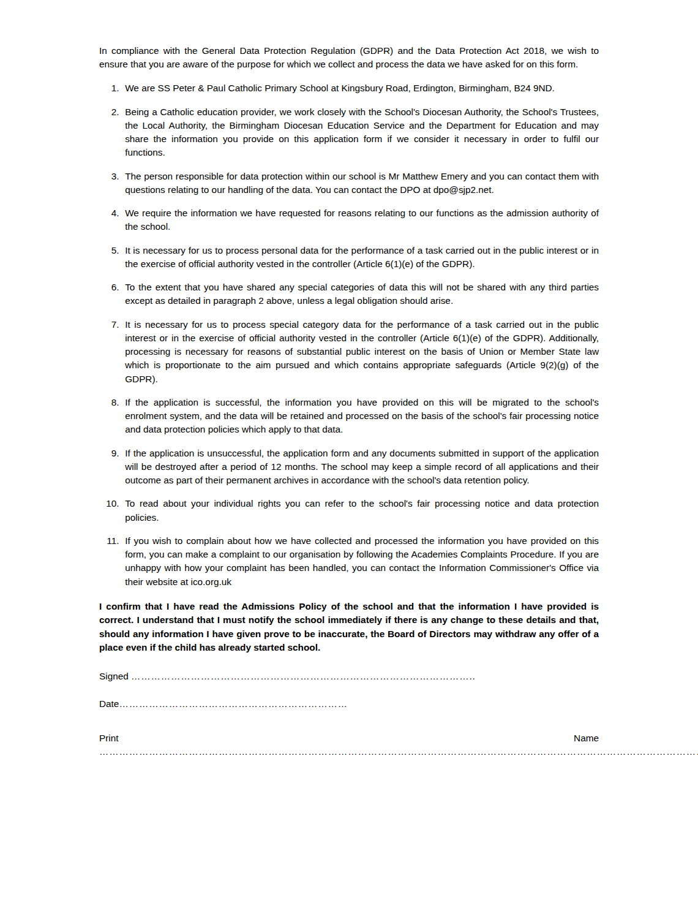In compliance with the General Data Protection Regulation (GDPR) and the Data Protection Act 2018, we wish to ensure that you are aware of the purpose for which we collect and process the data we have asked for on this form.
We are SS Peter & Paul Catholic Primary School at Kingsbury Road, Erdington, Birmingham, B24 9ND.
Being a Catholic education provider, we work closely with the School's Diocesan Authority, the School's Trustees, the Local Authority, the Birmingham Diocesan Education Service and the Department for Education and may share the information you provide on this application form if we consider it necessary in order to fulfil our functions.
The person responsible for data protection within our school is Mr Matthew Emery and you can contact them with questions relating to our handling of the data. You can contact the DPO at dpo@sjp2.net.
We require the information we have requested for reasons relating to our functions as the admission authority of the school.
It is necessary for us to process personal data for the performance of a task carried out in the public interest or in the exercise of official authority vested in the controller (Article 6(1)(e) of the GDPR).
To the extent that you have shared any special categories of data this will not be shared with any third parties except as detailed in paragraph 2 above, unless a legal obligation should arise.
It is necessary for us to process special category data for the performance of a task carried out in the public interest or in the exercise of official authority vested in the controller (Article 6(1)(e) of the GDPR). Additionally, processing is necessary for reasons of substantial public interest on the basis of Union or Member State law which is proportionate to the aim pursued and which contains appropriate safeguards (Article 9(2)(g) of the GDPR).
If the application is successful, the information you have provided on this will be migrated to the school's enrolment system, and the data will be retained and processed on the basis of the school's fair processing notice and data protection policies which apply to that data.
If the application is unsuccessful, the application form and any documents submitted in support of the application will be destroyed after a period of 12 months. The school may keep a simple record of all applications and their outcome as part of their permanent archives in accordance with the school's data retention policy.
To read about your individual rights you can refer to the school's fair processing notice and data protection policies.
If you wish to complain about how we have collected and processed the information you have provided on this form, you can make a complaint to our organisation by following the Academies Complaints Procedure. If you are unhappy with how your complaint has been handled, you can contact the Information Commissioner's Office via their website at ico.org.uk
I confirm that I have read the Admissions Policy of the school and that the information I have provided is correct. I understand that I must notify the school immediately if there is any change to these details and that, should any information I have given prove to be inaccurate, the Board of Directors may withdraw any offer of a place even if the child has already started school.
Signed ………………………………………………………………………………………….. Date……………………………………………………………
Print Name …………………………………………………………………………………………………………………………………………………………………